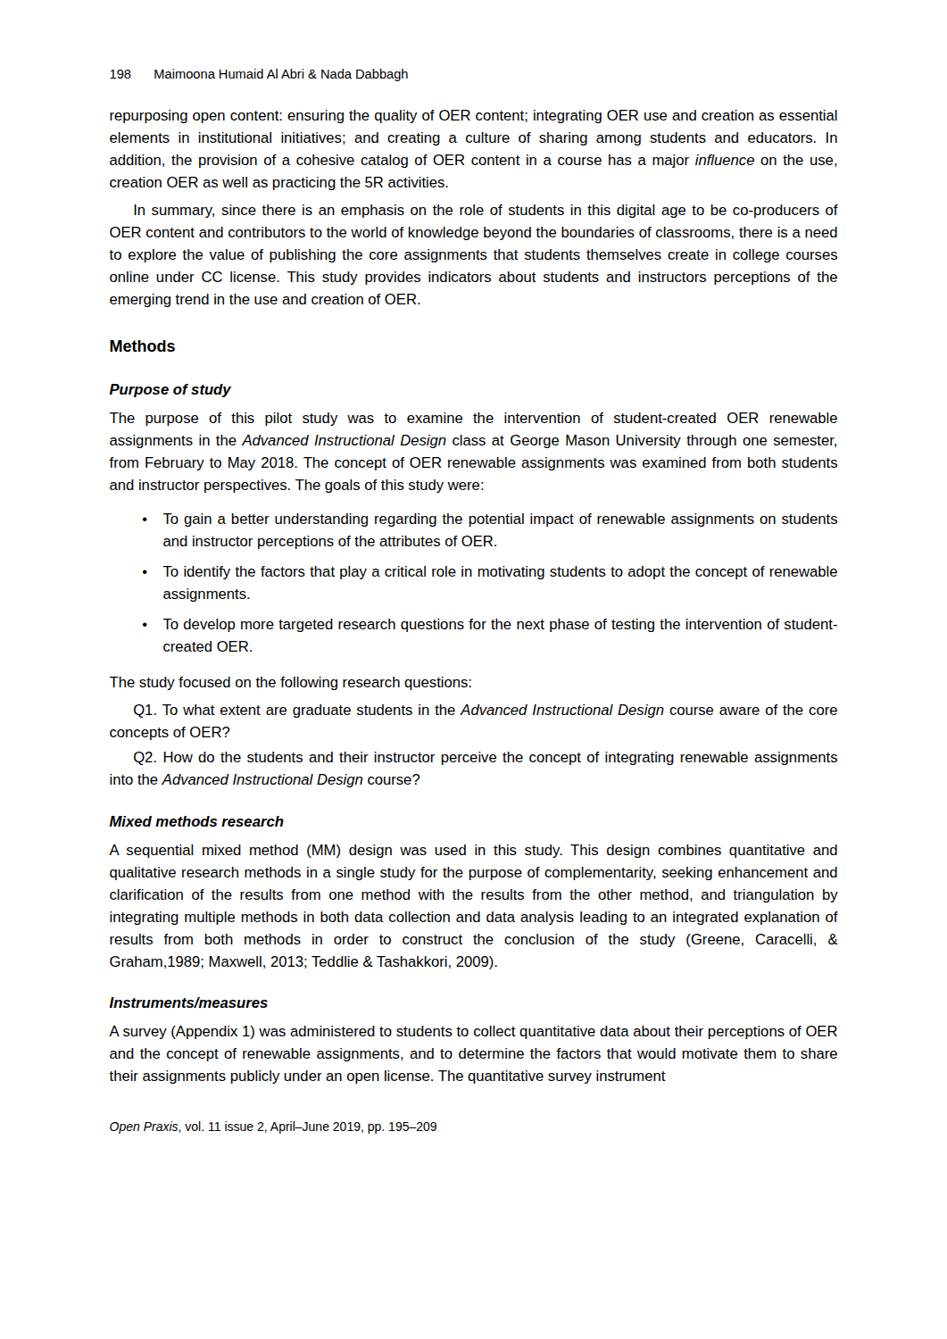198 Maimoona Humaid Al Abri & Nada Dabbagh
repurposing open content: ensuring the quality of OER content; integrating OER use and creation as essential elements in institutional initiatives; and creating a culture of sharing among students and educators. In addition, the provision of a cohesive catalog of OER content in a course has a major influence on the use, creation OER as well as practicing the 5R activities.
In summary, since there is an emphasis on the role of students in this digital age to be co-producers of OER content and contributors to the world of knowledge beyond the boundaries of classrooms, there is a need to explore the value of publishing the core assignments that students themselves create in college courses online under CC license. This study provides indicators about students and instructors perceptions of the emerging trend in the use and creation of OER.
Methods
Purpose of study
The purpose of this pilot study was to examine the intervention of student-created OER renewable assignments in the Advanced Instructional Design class at George Mason University through one semester, from February to May 2018. The concept of OER renewable assignments was examined from both students and instructor perspectives. The goals of this study were:
To gain a better understanding regarding the potential impact of renewable assignments on students and instructor perceptions of the attributes of OER.
To identify the factors that play a critical role in motivating students to adopt the concept of renewable assignments.
To develop more targeted research questions for the next phase of testing the intervention of student-created OER.
The study focused on the following research questions:
Q1. To what extent are graduate students in the Advanced Instructional Design course aware of the core concepts of OER?
Q2. How do the students and their instructor perceive the concept of integrating renewable assignments into the Advanced Instructional Design course?
Mixed methods research
A sequential mixed method (MM) design was used in this study. This design combines quantitative and qualitative research methods in a single study for the purpose of complementarity, seeking enhancement and clarification of the results from one method with the results from the other method, and triangulation by integrating multiple methods in both data collection and data analysis leading to an integrated explanation of results from both methods in order to construct the conclusion of the study (Greene, Caracelli, & Graham,1989; Maxwell, 2013; Teddlie & Tashakkori, 2009).
Instruments/measures
A survey (Appendix 1) was administered to students to collect quantitative data about their perceptions of OER and the concept of renewable assignments, and to determine the factors that would motivate them to share their assignments publicly under an open license. The quantitative survey instrument
Open Praxis, vol. 11 issue 2, April–June 2019, pp. 195–209